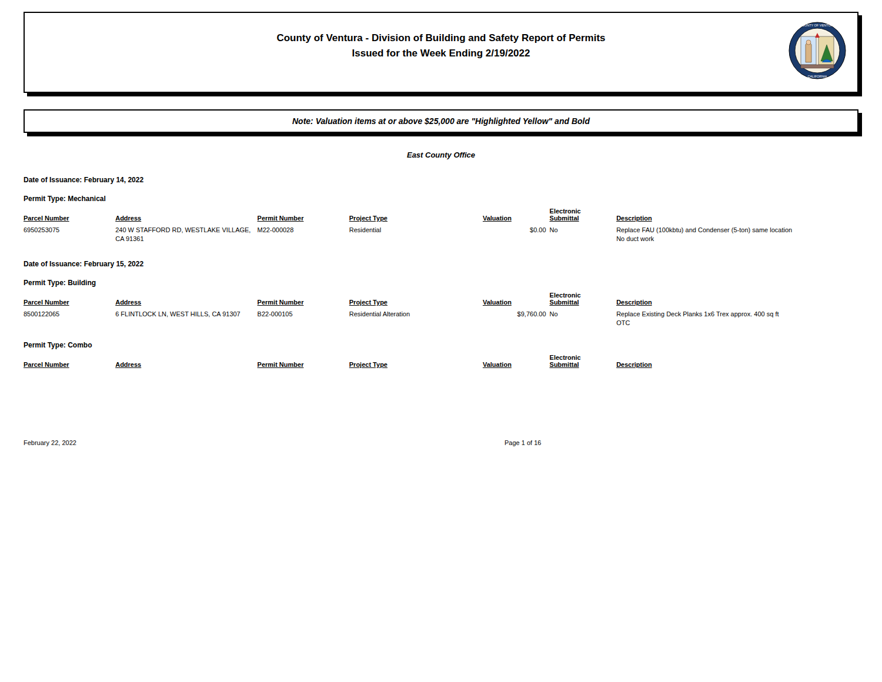County of Ventura - Division of Building and Safety Report of Permits
Issued for the Week Ending 2/19/2022
COUNTY OF VENTURA CALIFORNIA
Note: Valuation items at or above $25,000 are "Highlighted Yellow" and Bold
East County Office
Date of Issuance: February 14, 2022
Permit Type: Mechanical
| Parcel Number | Address | Permit Number | Project Type | Valuation | Electronic Submittal | Description |
| --- | --- | --- | --- | --- | --- | --- |
| 6950253075 | 240 W STAFFORD RD, WESTLAKE VILLAGE, CA 91361 | M22-000028 | Residential | $0.00 | No | Replace FAU (100kbtu) and Condenser (5-ton) same location No duct work |
Date of Issuance: February 15, 2022
Permit Type: Building
| Parcel Number | Address | Permit Number | Project Type | Valuation | Electronic Submittal | Description |
| --- | --- | --- | --- | --- | --- | --- |
| 8500122065 | 6 FLINTLOCK LN, WEST HILLS, CA 91307 | B22-000105 | Residential Alteration | $9,760.00 | No | Replace Existing Deck Planks 1x6 Trex approx. 400 sq ft OTC |
Permit Type: Combo
| Parcel Number | Address | Permit Number | Project Type | Valuation | Electronic Submittal | Description |
| --- | --- | --- | --- | --- | --- | --- |
February 22, 2022
Page 1 of 16